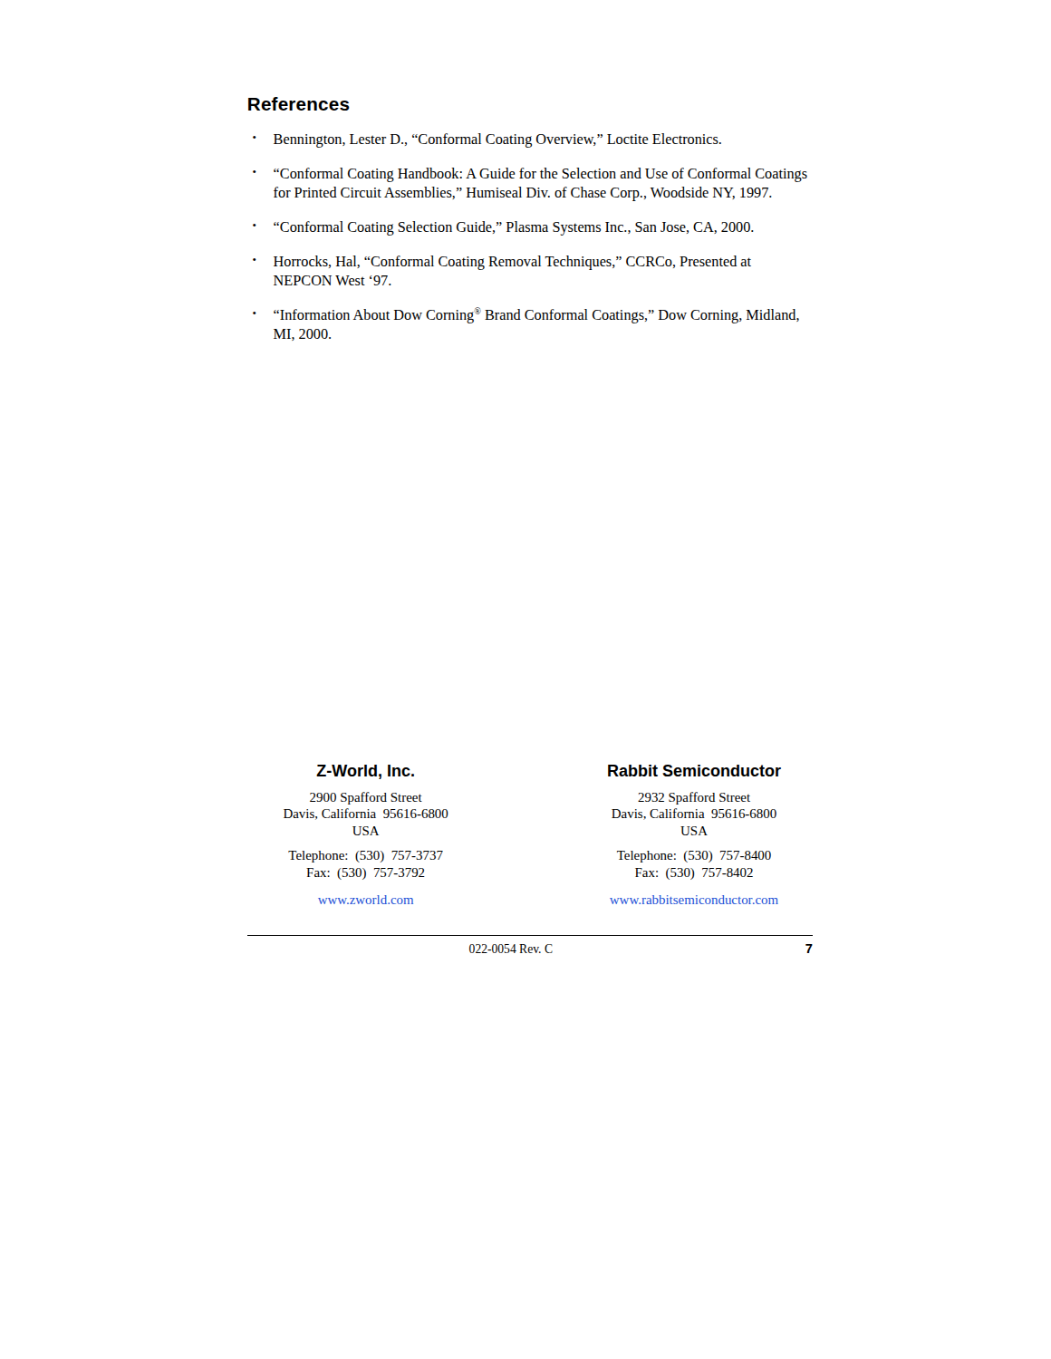References
Bennington, Lester D., “Conformal Coating Overview,” Loctite Electronics.
“Conformal Coating Handbook: A Guide for the Selection and Use of Conformal Coatings for Printed Circuit Assemblies,” Humiseal Div. of Chase Corp., Woodside NY, 1997.
“Conformal Coating Selection Guide,” Plasma Systems Inc., San Jose, CA, 2000.
Horrocks, Hal, “Conformal Coating Removal Techniques,” CCRCo, Presented at NEPCON West ‘97.
“Information About Dow Corning® Brand Conformal Coatings,” Dow Corning, Midland, MI, 2000.
Z-World, Inc.
2900 Spafford Street
Davis, California 95616-6800
USA
Telephone: (530) 757-3737
Fax: (530) 757-3792
www.zworld.com
Rabbit Semiconductor
2932 Spafford Street
Davis, California 95616-6800
USA
Telephone: (530) 757-8400
Fax: (530) 757-8402
www.rabbitsemiconductor.com
022-0054 Rev. C 7